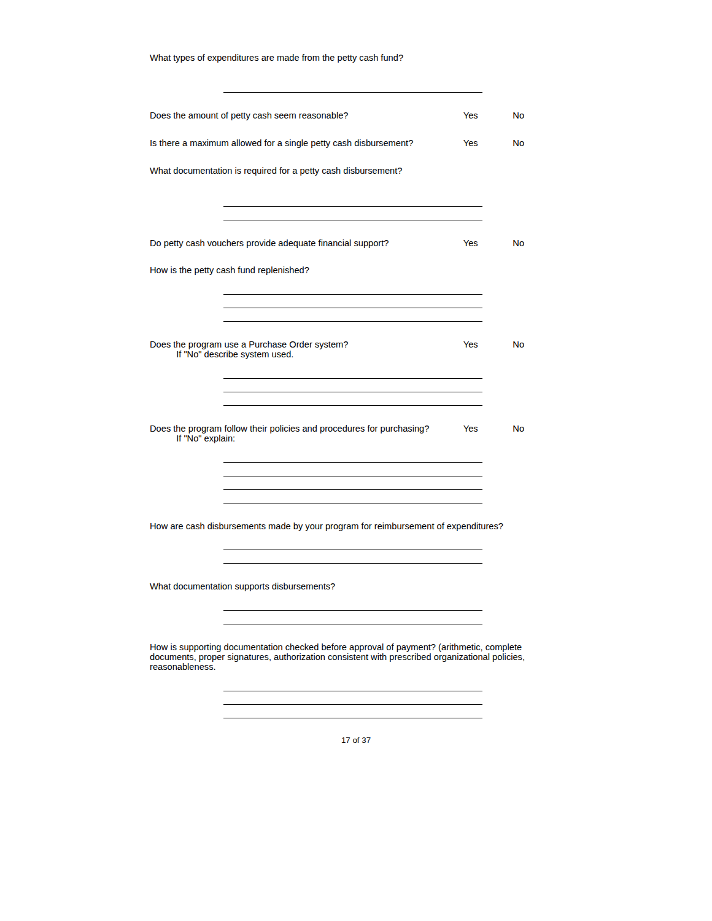What types of expenditures are made from the petty cash fund?
| Does the amount of petty cash seem reasonable? | Yes | No |
| Is there a maximum allowed for a single petty cash disbursement? | Yes | No |
What documentation is required for a petty cash disbursement?
| Do petty cash vouchers provide adequate financial support? | Yes | No |
How is the petty cash fund replenished?
| Does the program use a Purchase Order system? If "No" describe system used. | Yes | No |
| Does the program follow their policies and procedures for purchasing? If "No" explain: | Yes | No |
How are cash disbursements made by your program for reimbursement of expenditures?
What documentation supports disbursements?
How is supporting documentation checked before approval of payment? (arithmetic, complete documents, proper signatures, authorization consistent with prescribed organizational policies, reasonableness.
17 of 37